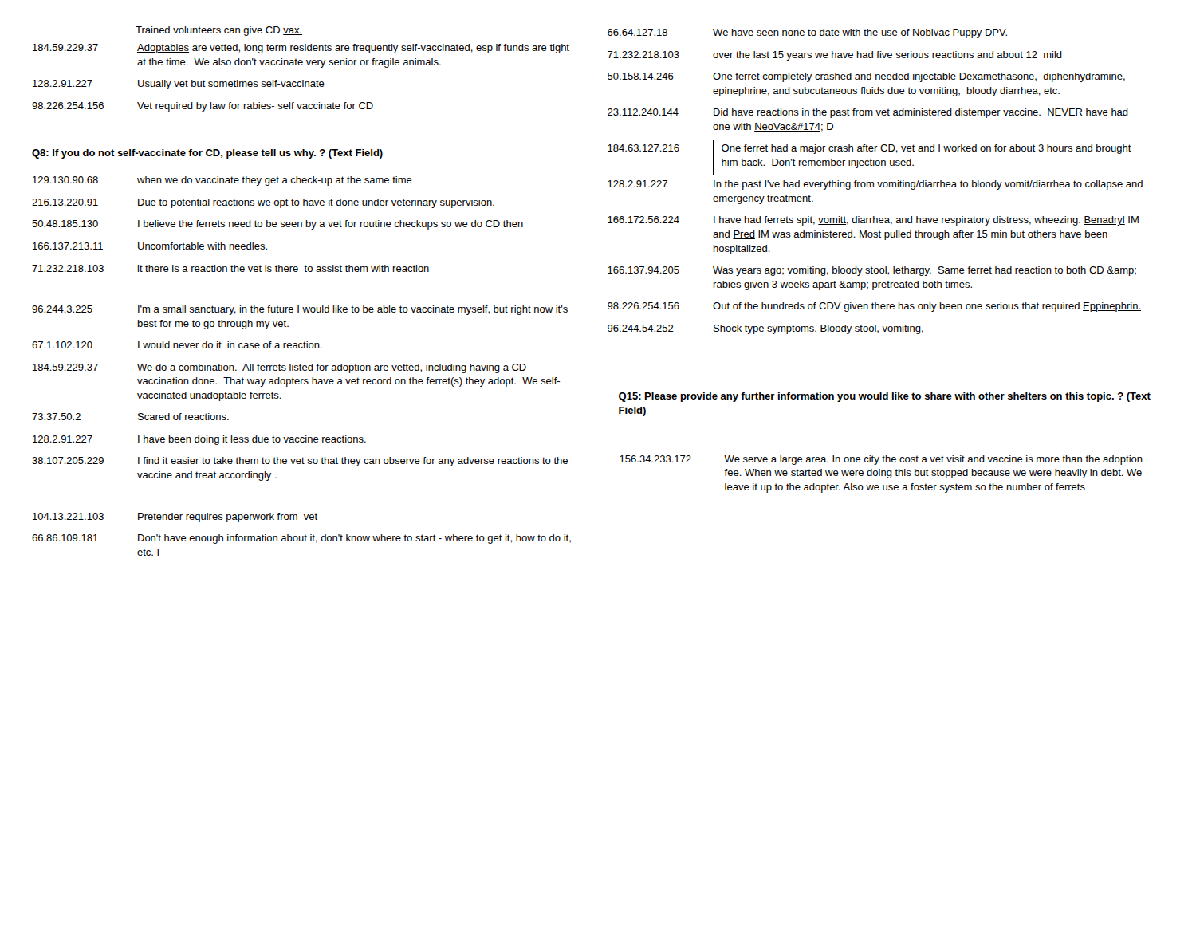Trained volunteers can give CD vax.
| 184.59.229.37 | Adoptables are vetted, long term residents are frequently self-vaccinated, esp if funds are tight at the time. We also don't vaccinate very senior or fragile animals. |
| 128.2.91.227 | Usually vet but sometimes self-vaccinate |
| 98.226.254.156 | Vet required by law for rabies- self vaccinate for CD |
Q8: If you do not self-vaccinate for CD, please tell us why. ? (Text Field)
| 129.130.90.68 | when we do vaccinate they get a check-up at the same time |
| 216.13.220.91 | Due to potential reactions we opt to have it done under veterinary supervision. |
| 50.48.185.130 | I believe the ferrets need to be seen by a vet for routine checkups so we do CD then |
| 166.137.213.11 | Uncomfortable with needles. |
| 71.232.218.103 | it there is a reaction the vet is there to assist them with reaction |
| 96.244.3.225 | I'm a small sanctuary, in the future I would like to be able to vaccinate myself, but right now it's best for me to go through my vet. |
| 67.1.102.120 | I would never do it in case of a reaction. |
| 184.59.229.37 | We do a combination. All ferrets listed for adoption are vetted, including having a CD vaccination done. That way adopters have a vet record on the ferret(s) they adopt. We self-vaccinated unadoptable ferrets. |
| 73.37.50.2 | Scared of reactions. |
| 128.2.91.227 | I have been doing it less due to vaccine reactions. |
| 38.107.205.229 | I find it easier to take them to the vet so that they can observe for any adverse reactions to the vaccine and treat accordingly . |
| 104.13.221.103 | Pretender requires paperwork from vet |
| 66.86.109.181 | Don't have enough information about it, don't know where to start - where to get it, how to do it, etc. I |
| 66.64.127.18 | We have seen none to date with the use of Nobivac Puppy DPV. |
| 71.232.218.103 | over the last 15 years we have had five serious reactions and about 12 mild |
| 50.158.14.246 | One ferret completely crashed and needed injectable Dexamethasone , diphenhydramine , epinephrine, and subcutaneous fluids due to vomiting, bloody diarrhea, etc. |
| 23.112.240.144 | Did have reactions in the past from vet administered distemper vaccine. NEVER have had one with NeoVac&#174 ; D |
| 184.63.127.216 | One ferret had a major crash after CD, vet and I worked on for about 3 hours and brought him back. Don't remember injection used. |
| 128.2.91.227 | In the past I've had everything from vomiting/diarrhea to bloody vomit/diarrhea to collapse and emergency treatment. |
| 166.172.56.224 | I have had ferrets spit, vomitt , diarrhea, and have respiratory distress, wheezing. Benadryl IM and Pred IM was administered. Most pulled through after 15 min but others have been hospitalized. |
| 166.137.94.205 | Was years ago; vomiting, bloody stool, lethargy. Same ferret had reaction to both CD &amp; rabies given 3 weeks apart &amp; pretreated both times. |
| 98.226.254.156 | Out of the hundreds of CDV given there has only been one serious that required Eppinephrin. |
| 96.244.54.252 | Shock type symptoms. Bloody stool, vomiting, |
Q15: Please provide any further information you would like to share with other shelters on this topic. ? (Text Field)
| 156.34.233.172 | We serve a large area. In one city the cost a vet visit and vaccine is more than the adoption fee. When we started we were doing this but stopped because we were heavily in debt. We leave it up to the adopter. Also we use a foster system so the number of ferrets |